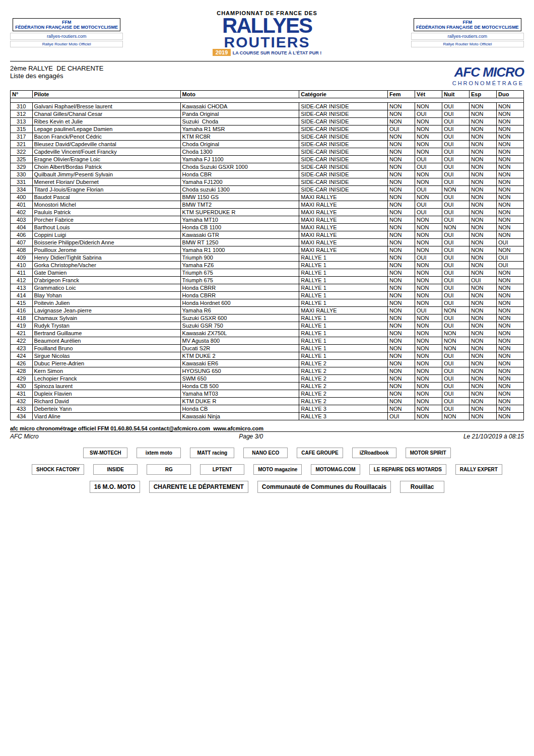FFM
FÉDÉRATION FRANÇAISE DE MOTOCYCLISME rallyes-routiers.com Rallye Routier Moto Officiel
CHAMPIONNAT DE FRANCE DES
RALLYES
ROUTIERS
2019 LA COURSE SUR ROUTE À L'ÉTAT PUR !
FFM
FÉDÉRATION FRANÇAISE DE MOTOCYCLISME rallyes-routiers.com Rallye Routier Moto Officiel
2ème RALLYE DE CHARENTE
Liste des engagés
AFC MICRO
CHRONOMÉTRAGE
| N° | Pilote | Moto | Catégorie | Fem | Vét | Nuit | Esp | Duo |
| --- | --- | --- | --- | --- | --- | --- | --- | --- |
| 310 | Galvani Raphael/Bresse laurent | Kawasaki CHODA | SIDE-CAR INISIDE | NON | NON | OUI | NON | NON |
| 312 | Chanal Gilles/Chanal Cesar | Panda Original | SIDE-CAR INISIDE | NON | OUI | OUI | NON | NON |
| 313 | Ribes Kevin et Julie | Suzuki Choda | SIDE-CAR INISIDE | NON | NON | OUI | NON | NON |
| 315 | Lepage pauline/Lepage Damien | Yamaha R1 MSR | SIDE-CAR INISIDE | OUI | NON | OUI | NON | NON |
| 317 | Bacon Franck/Penot Cédric | KTM RC8R | SIDE-CAR INISIDE | NON | NON | OUI | NON | NON |
| 321 | Bleusez David/Capdeville chantal | Choda Original | SIDE-CAR INISIDE | NON | NON | OUI | NON | NON |
| 322 | Capdeville Vincent/Fouet Francky | Choda 1300 | SIDE-CAR INISIDE | NON | NON | OUI | NON | NON |
| 325 | Eragne Olivier/Eragne Loic | Yamaha FJ 1100 | SIDE-CAR INISIDE | NON | OUI | OUI | NON | NON |
| 329 | Choin Albert/Bordas Patrick | Choda Suzuki GSXR 1000 | SIDE-CAR INISIDE | NON | OUI | OUI | NON | NON |
| 330 | Quilbault Jimmy/Pesenti Sylvain | Honda CBR | SIDE-CAR INISIDE | NON | NON | OUI | NON | NON |
| 331 | Meneret Florian/ Dubernet | Yamaha FJ1200 | SIDE-CAR INISIDE | NON | NON | OUI | NON | NON |
| 334 | Titard J-louis/Eragne Florian | Choda suzuki 1300 | SIDE-CAR INISIDE | NON | OUI | NON | NON | NON |
| 400 | Baudot Pascal | BMW 1150 GS | MAXI RALLYE | NON | NON | OUI | NON | NON |
| 401 | Monostori Michel | BMW TMT2 | MAXI RALLYE | NON | OUI | OUI | NON | NON |
| 402 | Pauluis Patrick | KTM SUPERDUKE R | MAXI RALLYE | NON | OUI | OUI | NON | NON |
| 403 | Porcher Fabrice | Yamaha MT10 | MAXI RALLYE | NON | NON | OUI | NON | NON |
| 404 | Barthout Louis | Honda CB 1100 | MAXI RALLYE | NON | NON | NON | NON | NON |
| 406 | Coppini Luigi | Kawasaki GTR | MAXI RALLYE | NON | NON | OUI | NON | NON |
| 407 | Boisserie Philippe/Diderich Anne | BMW RT 1250 | MAXI RALLYE | NON | NON | OUI | NON | OUI |
| 408 | Pouilloux Jerome | Yamaha R1 1000 | MAXI RALLYE | NON | NON | OUI | NON | NON |
| 409 | Henry Didier/Tighlit Sabrina | Triumph 900 | RALLYE 1 | NON | OUI | OUI | NON | OUI |
| 410 | Gorka Christophe/Vacher | Yamaha FZ6 | RALLYE 1 | NON | NON | OUI | NON | OUI |
| 411 | Gate Damien | Triumph 675 | RALLYE 1 | NON | NON | OUI | NON | NON |
| 412 | D'abrigeon Franck | Triumph 675 | RALLYE 1 | NON | NON | OUI | OUI | NON |
| 413 | Grammatico Loic | Honda CBRR | RALLYE 1 | NON | NON | OUI | NON | NON |
| 414 | Blay Yohan | Honda CBRR | RALLYE 1 | NON | NON | OUI | NON | NON |
| 415 | Poitevin Julien | Honda Hordnet 600 | RALLYE 1 | NON | NON | OUI | NON | NON |
| 416 | Lavignasse Jean-pierre | Yamaha R6 | MAXI RALLYE | NON | OUI | NON | NON | NON |
| 418 | Chamaux Sylvain | Suzuki GSXR 600 | RALLYE 1 | NON | NON | OUI | NON | NON |
| 419 | Rudyk Trystan | Suzuki GSR 750 | RALLYE 1 | NON | NON | OUI | NON | NON |
| 421 | Bertrand Guillaume | Kawasaki ZX750L | RALLYE 1 | NON | NON | NON | NON | NON |
| 422 | Beaumont Aurélien | MV Agusta 800 | RALLYE 1 | NON | NON | NON | NON | NON |
| 423 | Fouilland Bruno | Ducati S2R | RALLYE 1 | NON | NON | NON | NON | NON |
| 424 | Sirgue Nicolas | KTM DUKE 2 | RALLYE 1 | NON | NON | OUI | NON | NON |
| 426 | Dubuc Pierre-Adrien | Kawasaki ER6 | RALLYE 2 | NON | NON | OUI | NON | NON |
| 428 | Kern Simon | HYOSUNG 650 | RALLYE 2 | NON | NON | OUI | NON | NON |
| 429 | Lechopier Franck | SWM 650 | RALLYE 2 | NON | NON | OUI | NON | NON |
| 430 | Spinoza laurent | Honda CB 500 | RALLYE 2 | NON | NON | OUI | NON | NON |
| 431 | Dupleix Flavien | Yamaha MT03 | RALLYE 2 | NON | NON | OUI | NON | NON |
| 432 | Richard David | KTM DUKE R | RALLYE 2 | NON | NON | OUI | NON | NON |
| 433 | Deberteix Yann | Honda CB | RALLYE 3 | NON | NON | OUI | NON | NON |
| 434 | Viard Aline | Kawasaki Ninja | RALLYE 3 | OUI | NON | NON | NON | NON |
afc micro chronométrage officiel FFM 01.60.80.54.54 contact@afcmicro.com www.afcmicro.com
AFC Micro Page 3/0 Le 21/10/2019 à 08:15
SW-MOTECH
ixtem moto
MATT racing
NANO ECO
CAFE GROUPE
iZRoadbook
MOTOR SPIRIT
SHOCK FACTORY
INSIDE
RG
LPTENT
MOTO magazine
MOTOMAG.COM
LE REPAIRE DES MOTARDS
RALLY EXPERT
16 M.O. MOTO
CHARENTE LE DÉPARTEMENT
Communauté de Communes du Rouillacais
Rouillac